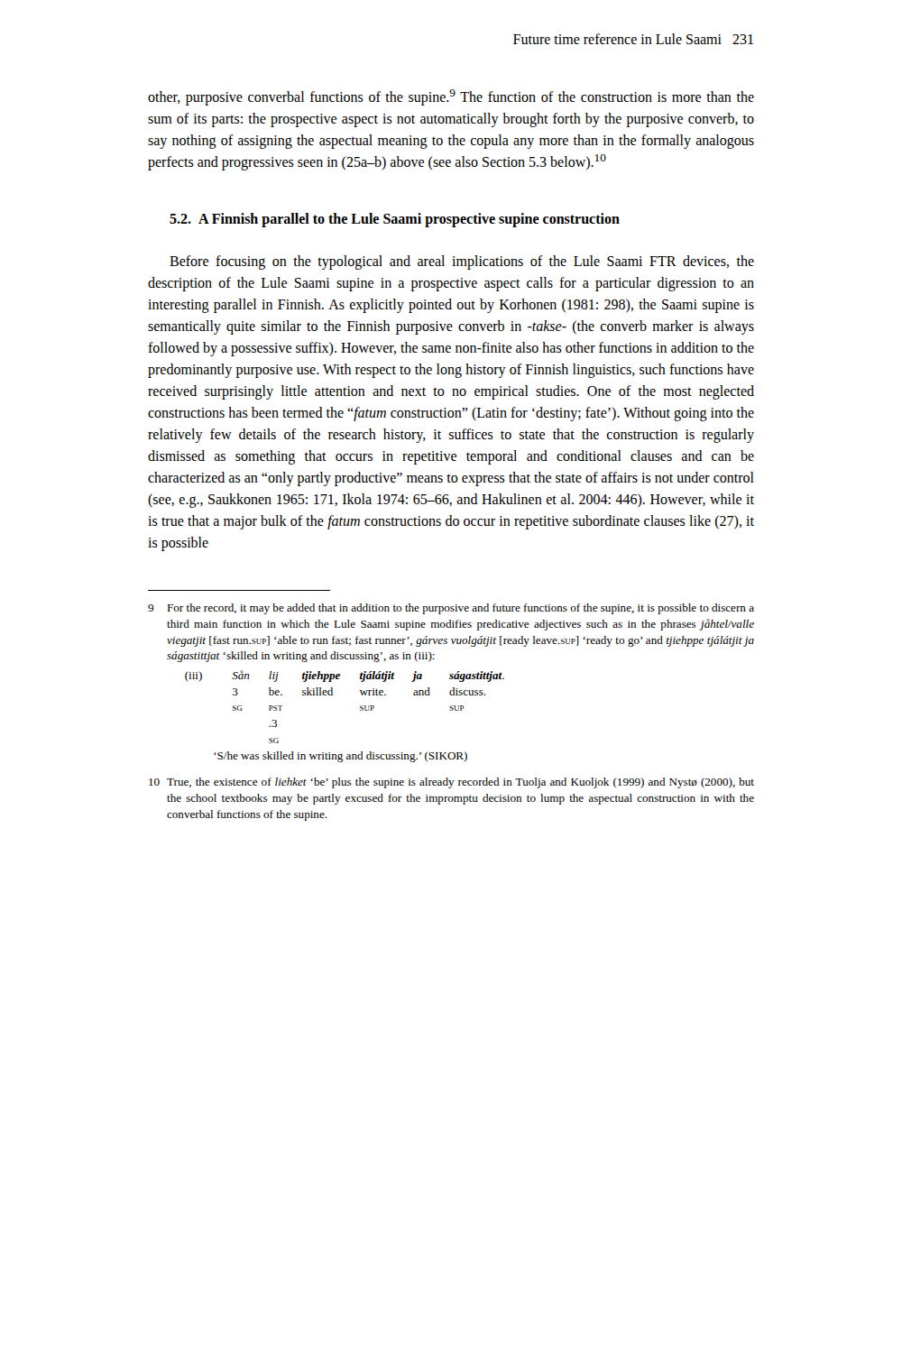Future time reference in Lule Saami 231
other, purposive converbal functions of the supine.9 The function of the construction is more than the sum of its parts: the prospective aspect is not automatically brought forth by the purposive converb, to say nothing of assigning the aspectual meaning to the copula any more than in the formally analogous perfects and progressives seen in (25a–b) above (see also Section 5.3 below).10
5.2. A Finnish parallel to the Lule Saami prospective supine construction
Before focusing on the typological and areal implications of the Lule Saami FTR devices, the description of the Lule Saami supine in a prospective aspect calls for a particular digression to an interesting parallel in Finnish. As explicitly pointed out by Korhonen (1981: 298), the Saami supine is semantically quite similar to the Finnish purposive converb in -takse- (the converb marker is always followed by a possessive suffix). However, the same non-finite also has other functions in addition to the predominantly purposive use. With respect to the long history of Finnish linguistics, such functions have received surprisingly little attention and next to no empirical studies. One of the most neglected constructions has been termed the “fatum construction” (Latin for ‘destiny; fate’). Without going into the relatively few details of the research history, it suffices to state that the construction is regularly dismissed as something that occurs in repetitive temporal and conditional clauses and can be characterized as an “only partly productive” means to express that the state of affairs is not under control (see, e.g., Saukkonen 1965: 171, Ikola 1974: 65–66, and Hakulinen et al. 2004: 446). However, while it is true that a major bulk of the fatum constructions do occur in repetitive subordinate clauses like (27), it is possible
9
For the record, it may be added that in addition to the purposive and future functions of the supine, it is possible to discern a third main function in which the Lule Saami supine modifies predicative adjectives such as in the phrases jåhtel/valle viegatjit [fast run.sup] ‘able to run fast; fast runner’, gárves vuolgátjit [ready leave.sup] ‘ready to go’ and tjiehppe tjálátjit ja ságastittjat ‘skilled in writing and discussing’, as in (iii):
(iii)
Sån 3sg
lij be.pst.3sg
tjiehppe skilled
tjálátjit write.sup
ja and
ságastittjat. discuss.sup
‘S/he was skilled in writing and discussing.’ (SIKOR)
10
True, the existence of liehket ‘be’ plus the supine is already recorded in Tuolja and Kuoljok (1999) and Nystø (2000), but the school textbooks may be partly excused for the impromptu decision to lump the aspectual construction in with the converbal functions of the supine.